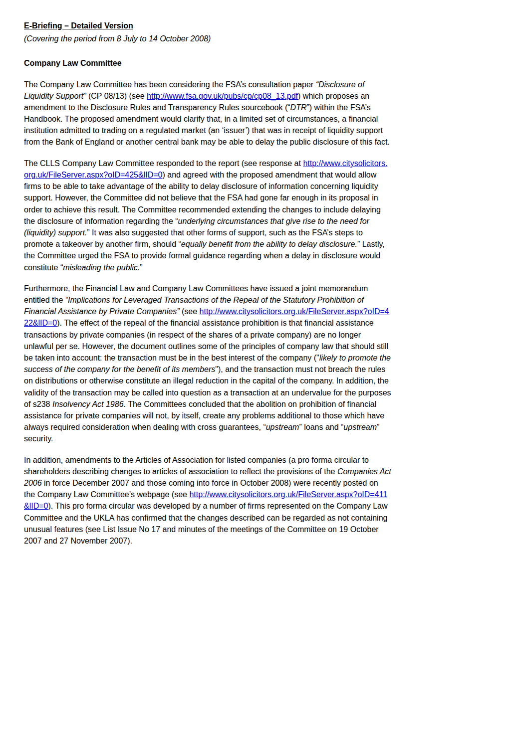E-Briefing – Detailed Version
(Covering the period from 8 July to 14 October 2008)
Company Law Committee
The Company Law Committee has been considering the FSA’s consultation paper “Disclosure of Liquidity Support” (CP 08/13) (see http://www.fsa.gov.uk/pubs/cp/cp08_13.pdf) which proposes an amendment to the Disclosure Rules and Transparency Rules sourcebook (“DTR”) within the FSA’s Handbook. The proposed amendment would clarify that, in a limited set of circumstances, a financial institution admitted to trading on a regulated market (an ‘issuer’) that was in receipt of liquidity support from the Bank of England or another central bank may be able to delay the public disclosure of this fact.
The CLLS Company Law Committee responded to the report (see response at http://www.citysolicitors.org.uk/FileServer.aspx?oID=425&lID=0) and agreed with the proposed amendment that would allow firms to be able to take advantage of the ability to delay disclosure of information concerning liquidity support. However, the Committee did not believe that the FSA had gone far enough in its proposal in order to achieve this result. The Committee recommended extending the changes to include delaying the disclosure of information regarding the “underlying circumstances that give rise to the need for (liquidity) support.” It was also suggested that other forms of support, such as the FSA’s steps to promote a takeover by another firm, should “equally benefit from the ability to delay disclosure.” Lastly, the Committee urged the FSA to provide formal guidance regarding when a delay in disclosure would constitute “misleading the public.”
Furthermore, the Financial Law and Company Law Committees have issued a joint memorandum entitled the “Implications for Leveraged Transactions of the Repeal of the Statutory Prohibition of Financial Assistance by Private Companies” (see http://www.citysolicitors.org.uk/FileServer.aspx?oID=422&lID=0). The effect of the repeal of the financial assistance prohibition is that financial assistance transactions by private companies (in respect of the shares of a private company) are no longer unlawful per se. However, the document outlines some of the principles of company law that should still be taken into account: the transaction must be in the best interest of the company ("likely to promote the success of the company for the benefit of its members"), and the transaction must not breach the rules on distributions or otherwise constitute an illegal reduction in the capital of the company. In addition, the validity of the transaction may be called into question as a transaction at an undervalue for the purposes of s238 Insolvency Act 1986. The Committees concluded that the abolition on prohibition of financial assistance for private companies will not, by itself, create any problems additional to those which have always required consideration when dealing with cross guarantees, “upstream” loans and “upstream” security.
In addition, amendments to the Articles of Association for listed companies (a pro forma circular to shareholders describing changes to articles of association to reflect the provisions of the Companies Act 2006 in force December 2007 and those coming into force in October 2008) were recently posted on the Company Law Committee’s webpage (see http://www.citysolicitors.org.uk/FileServer.aspx?oID=411&lID=0). This pro forma circular was developed by a number of firms represented on the Company Law Committee and the UKLA has confirmed that the changes described can be regarded as not containing unusual features (see List Issue No 17 and minutes of the meetings of the Committee on 19 October 2007 and 27 November 2007).